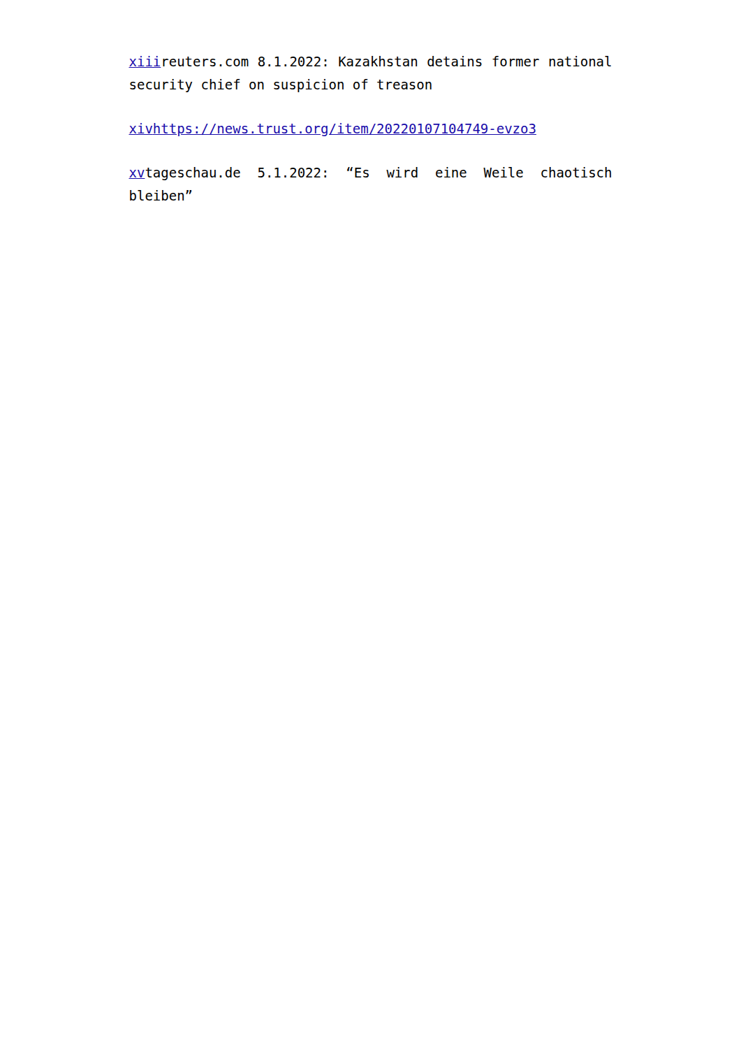xiiireuters.com 8.1.2022: Kazakhstan detains former national security chief on suspicion of treason
xiv https://news.trust.org/item/20220107104749-evzo3
xvtageschau.de 5.1.2022: “Es wird eine Weile chaotisch bleiben”